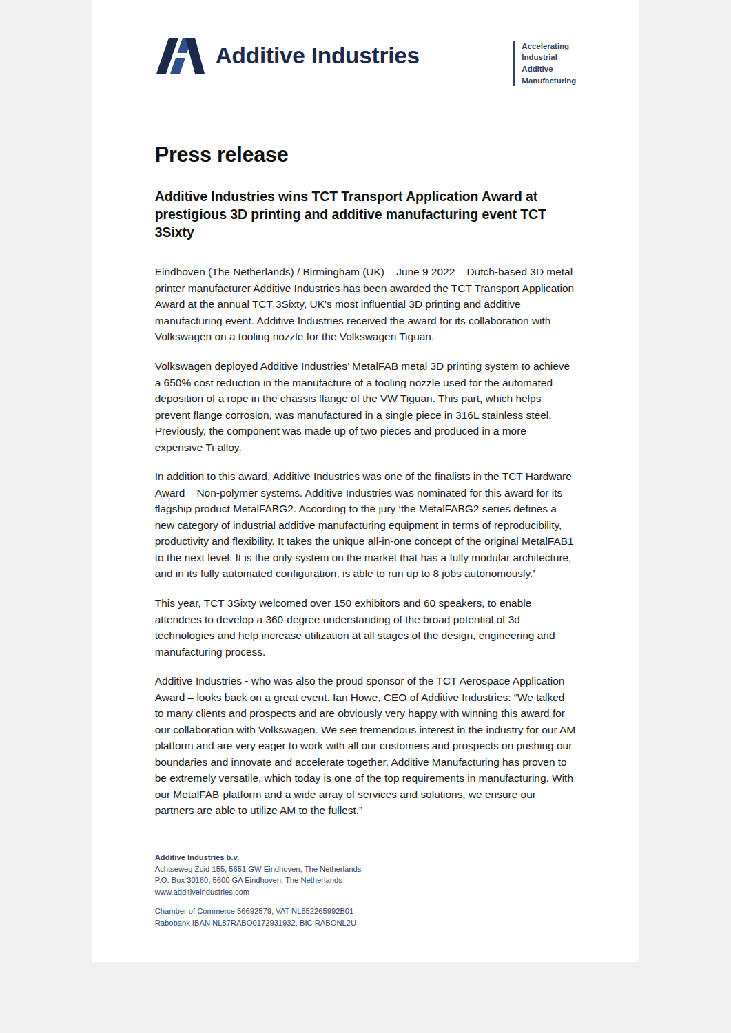Additive Industries
Accelerating
Industrial
Additive
Manufacturing
Press release
Additive Industries wins TCT Transport Application Award at prestigious 3D printing and additive manufacturing event TCT 3Sixty
Eindhoven (The Netherlands) / Birmingham (UK) – June 9 2022 – Dutch-based 3D metal printer manufacturer Additive Industries has been awarded the TCT Transport Application Award at the annual TCT 3Sixty, UK's most influential 3D printing and additive manufacturing event. Additive Industries received the award for its collaboration with Volkswagen on a tooling nozzle for the Volkswagen Tiguan.
Volkswagen deployed Additive Industries’ MetalFAB metal 3D printing system to achieve a 650% cost reduction in the manufacture of a tooling nozzle used for the automated deposition of a rope in the chassis flange of the VW Tiguan. This part, which helps prevent flange corrosion, was manufactured in a single piece in 316L stainless steel. Previously, the component was made up of two pieces and produced in a more expensive Ti-alloy.
In addition to this award, Additive Industries was one of the finalists in the TCT Hardware Award – Non-polymer systems. Additive Industries was nominated for this award for its flagship product MetalFABG2. According to the jury ‘the MetalFABG2 series defines a new category of industrial additive manufacturing equipment in terms of reproducibility, productivity and flexibility. It takes the unique all-in-one concept of the original MetalFAB1 to the next level. It is the only system on the market that has a fully modular architecture, and in its fully automated configuration, is able to run up to 8 jobs autonomously.’
This year, TCT 3Sixty welcomed over 150 exhibitors and 60 speakers, to enable attendees to develop a 360-degree understanding of the broad potential of 3d technologies and help increase utilization at all stages of the design, engineering and manufacturing process.
Additive Industries - who was also the proud sponsor of the TCT Aerospace Application Award – looks back on a great event. Ian Howe, CEO of Additive Industries: “We talked to many clients and prospects and are obviously very happy with winning this award for our collaboration with Volkswagen. We see tremendous interest in the industry for our AM platform and are very eager to work with all our customers and prospects on pushing our boundaries and innovate and accelerate together. Additive Manufacturing has proven to be extremely versatile, which today is one of the top requirements in manufacturing. With our MetalFAB-platform and a wide array of services and solutions, we ensure our partners are able to utilize AM to the fullest.”
Additive Industries b.v.
Achtseweg Zuid 155, 5651 GW Eindhoven, The Netherlands
P.O. Box 30160, 5600 GA Eindhoven, The Netherlands
www.additiveindustries.com
Chamber of Commerce 56692579, VAT NL852265992B01
Rabobank IBAN NL87RABO0172931932, BIC RABONL2U